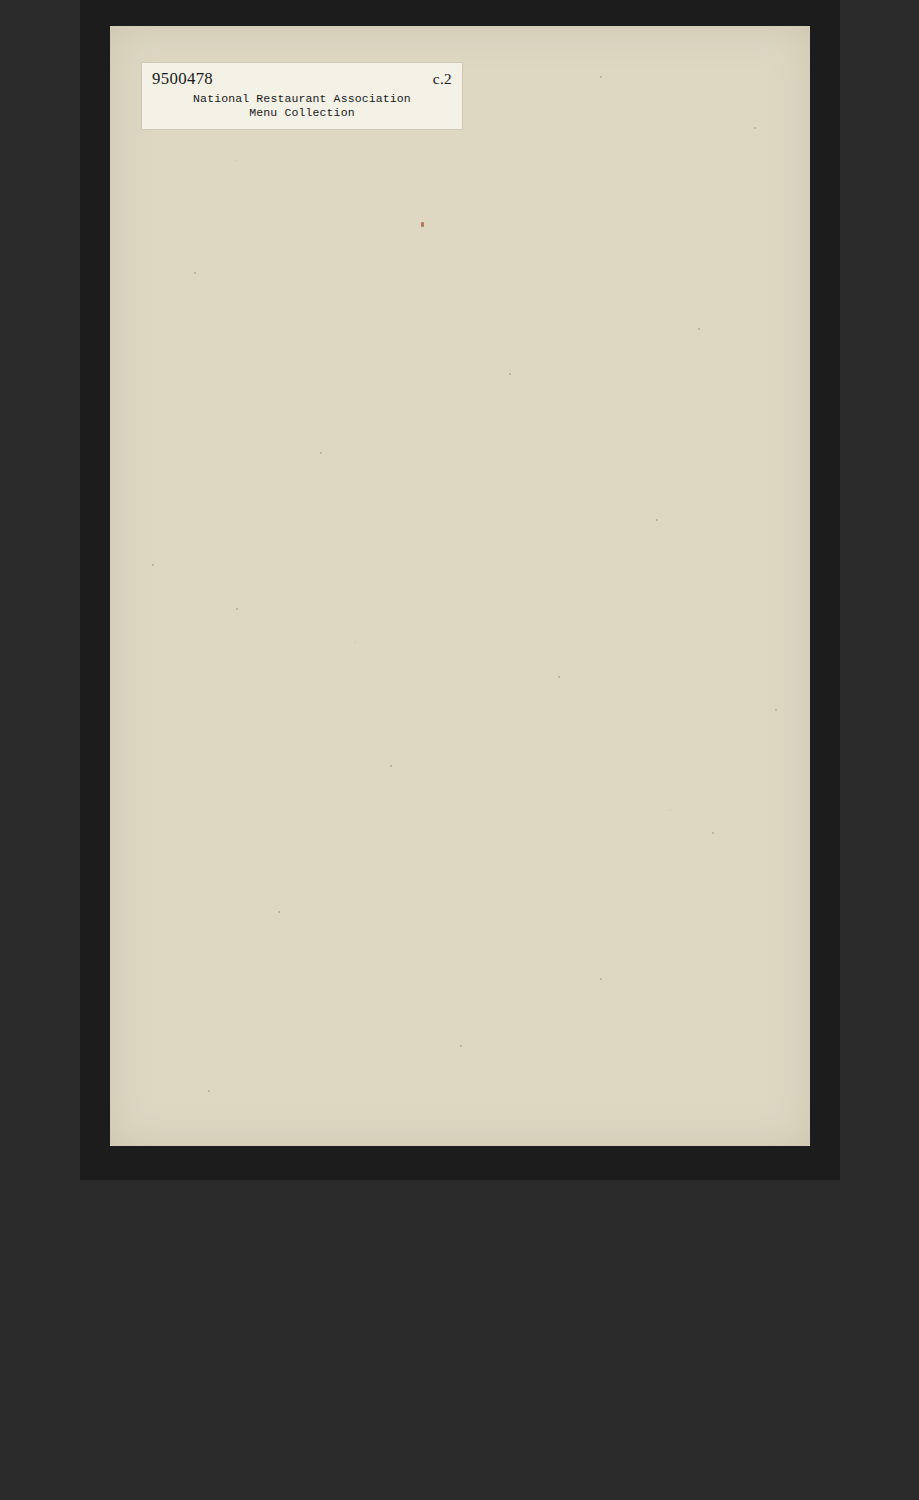Scanned archival leaf bearing a collection ownership label
9500478 c.2
National Restaurant Association Menu Collection